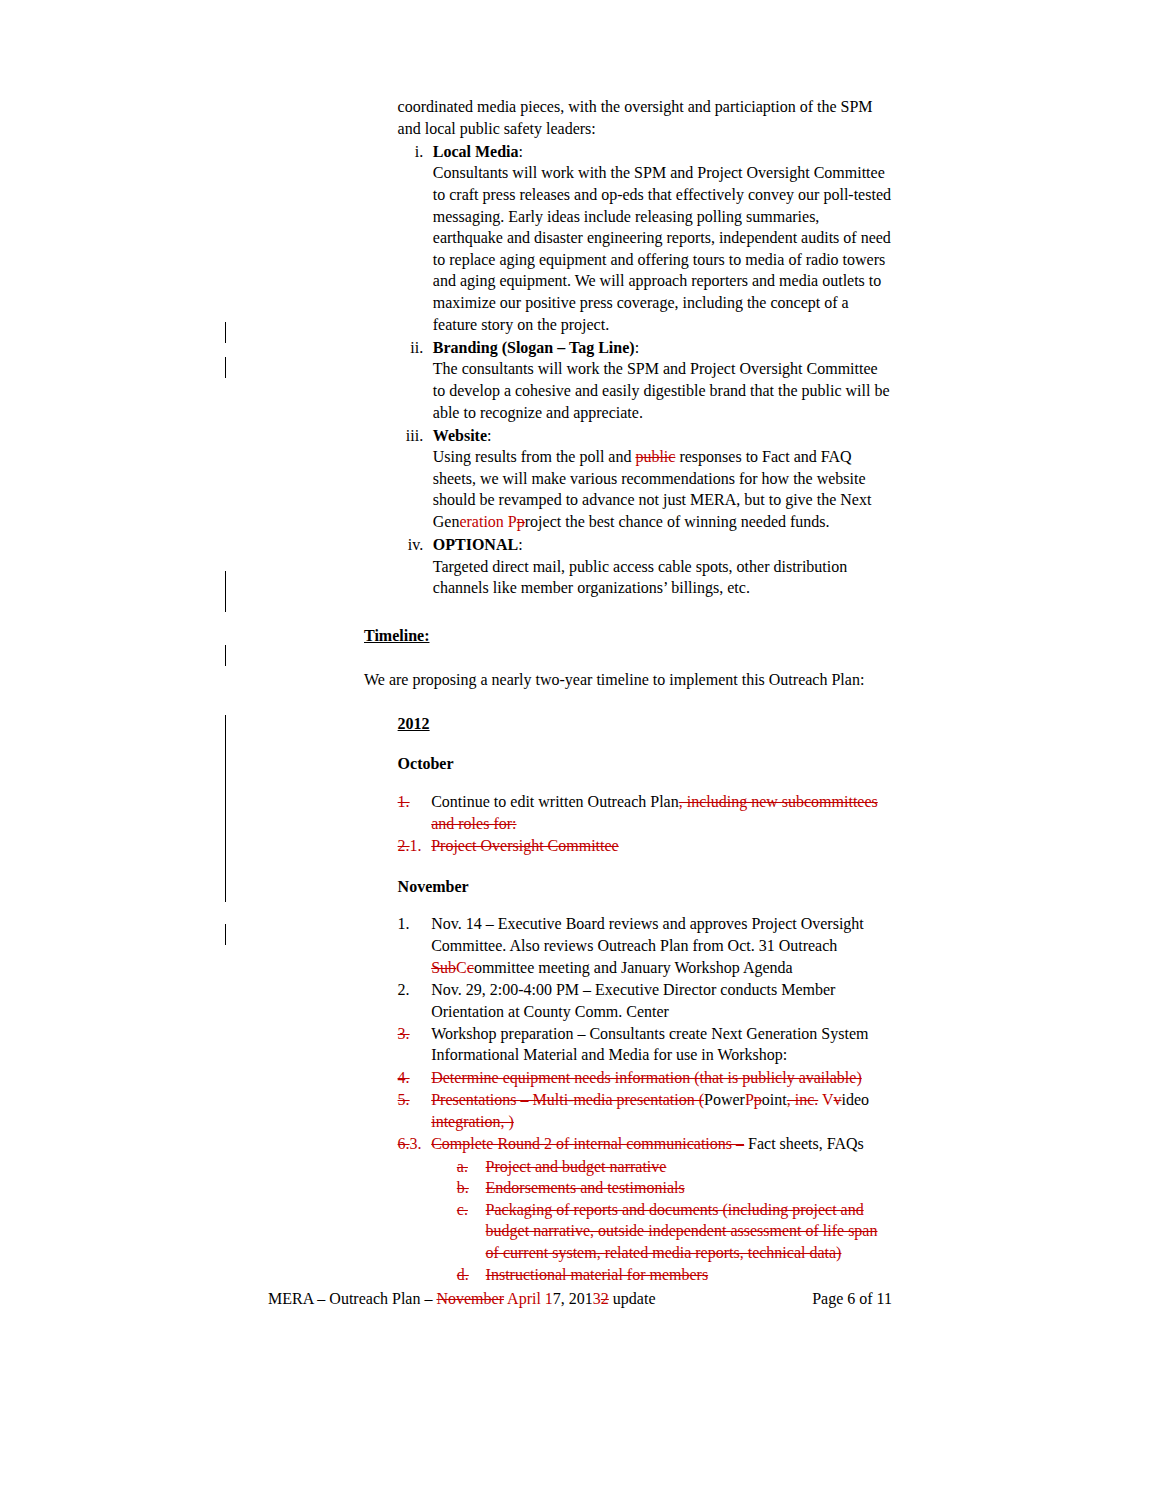coordinated media pieces, with the oversight and particiaption of the SPM and local public safety leaders:
i.
Local Media:
Consultants will work with the SPM and Project Oversight Committee to craft press releases and op-eds that effectively convey our poll-tested messaging. Early ideas include releasing polling summaries, earthquake and disaster engineering reports, independent audits of need to replace aging equipment and offering tours to media of radio towers and aging equipment. We will approach reporters and media outlets to maximize our positive press coverage, including the concept of a feature story on the project.
ii.
Branding (Slogan – Tag Line):
The consultants will work the SPM and Project Oversight Committee to develop a cohesive and easily digestible brand that the public will be able to recognize and appreciate.
iii.
Website:
Using results from the poll and public responses to Fact and FAQ sheets, we will make various recommendations for how the website should be revamped to advance not just MERA, but to give the Next Generation Pproject the best chance of winning needed funds.
iv.
OPTIONAL:
Targeted direct mail, public access cable spots, other distribution channels like member organizations’ billings, etc.
Timeline:
We are proposing a nearly two-year timeline to implement this Outreach Plan:
2012
October
1. Continue to edit written Outreach Plan, including new subcommittees and roles for:
2. 1. Project Oversight Committee
November
1. Nov. 14 – Executive Board reviews and approves Project Oversight Committee. Also reviews Outreach Plan from Oct. 31 Outreach Sub Ccommittee meeting and January Workshop Agenda
2. Nov. 29, 2:00-4:00 PM – Executive Director conducts Member Orientation at County Comm. Center
3. Workshop preparation – Consultants create Next Generation System Informational Material and Media for use in Workshop:
4. Determine equipment needs information (that is publicly available)
5. Presentations – Multi-media presentation (PowerPpoint, inc. Vvideo integration, )
6. 3. Complete Round 2 of internal communications – Fact sheets, FAQs
a. Project and budget narrative
b. Endorsements and testimonials
c. Packaging of reports and documents (including project and budget narrative, outside independent assessment of life span of current system, related media reports, technical data)
d. Instructional material for members
MERA – Outreach Plan – November April 17, 20132 update Page 6 of 11